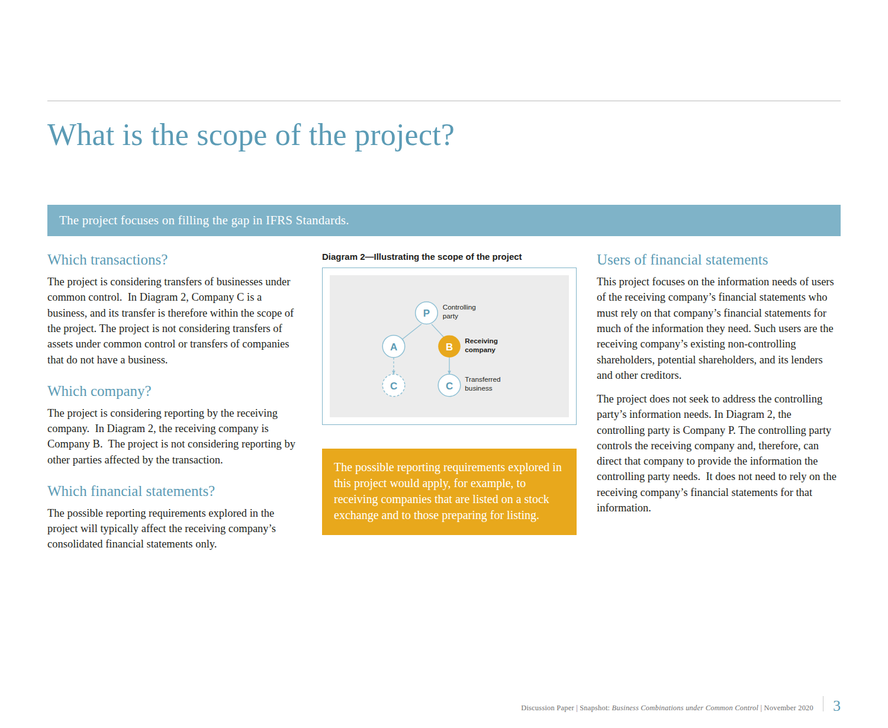What is the scope of the project?
The project focuses on filling the gap in IFRS Standards.
Which transactions?
The project is considering transfers of businesses under common control. In Diagram 2, Company C is a business, and its transfer is therefore within the scope of the project. The project is not considering transfers of assets under common control or transfers of companies that do not have a business.
Which company?
The project is considering reporting by the receiving company. In Diagram 2, the receiving company is Company B. The project is not considering reporting by other parties affected by the transaction.
Which financial statements?
The possible reporting requirements explored in the project will typically affect the receiving company’s consolidated financial statements only.
Diagram 2—Illustrating the scope of the project
P Controlling party A B Receiving company C C Transferred business
The possible reporting requirements explored in this project would apply, for example, to receiving companies that are listed on a stock exchange and to those preparing for listing.
Users of financial statements
This project focuses on the information needs of users of the receiving company’s financial statements who must rely on that company’s financial statements for much of the information they need. Such users are the receiving company’s existing non-controlling shareholders, potential shareholders, and its lenders and other creditors.
The project does not seek to address the controlling party’s information needs. In Diagram 2, the controlling party is Company P. The controlling party controls the receiving company and, therefore, can direct that company to provide the information the controlling party needs. It does not need to rely on the receiving company’s financial statements for that information.
Discussion Paper | Snapshot: Business Combinations under Common Control | November 2020
3